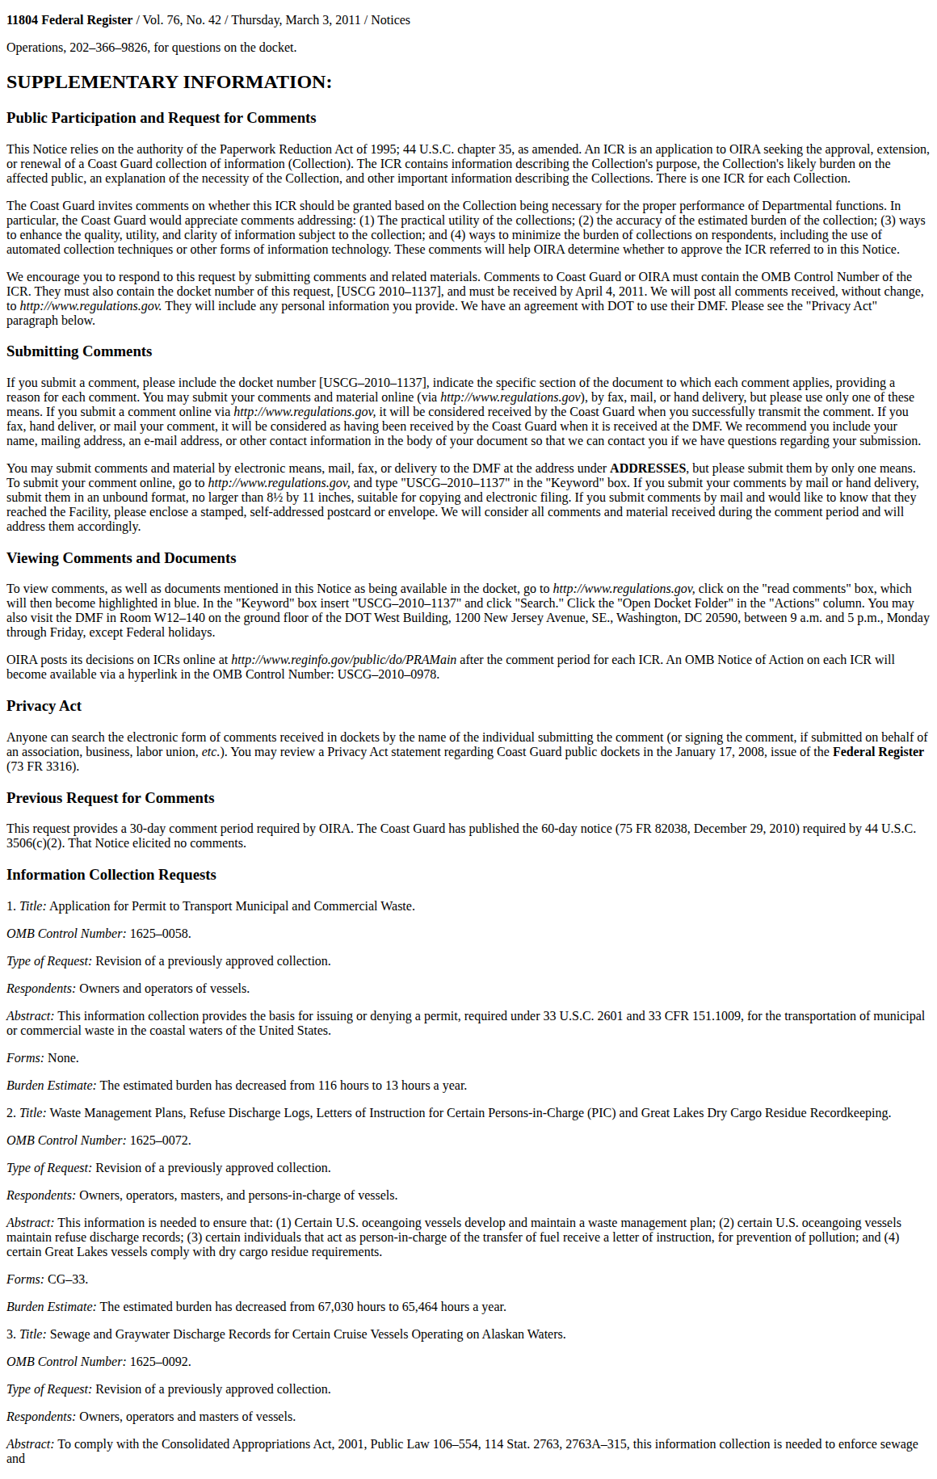11804 Federal Register / Vol. 76, No. 42 / Thursday, March 3, 2011 / Notices
Operations, 202–366–9826, for questions on the docket.
SUPPLEMENTARY INFORMATION:
Public Participation and Request for Comments
This Notice relies on the authority of the Paperwork Reduction Act of 1995; 44 U.S.C. chapter 35, as amended. An ICR is an application to OIRA seeking the approval, extension, or renewal of a Coast Guard collection of information (Collection). The ICR contains information describing the Collection's purpose, the Collection's likely burden on the affected public, an explanation of the necessity of the Collection, and other important information describing the Collections. There is one ICR for each Collection.
The Coast Guard invites comments on whether this ICR should be granted based on the Collection being necessary for the proper performance of Departmental functions. In particular, the Coast Guard would appreciate comments addressing: (1) The practical utility of the collections; (2) the accuracy of the estimated burden of the collection; (3) ways to enhance the quality, utility, and clarity of information subject to the collection; and (4) ways to minimize the burden of collections on respondents, including the use of automated collection techniques or other forms of information technology. These comments will help OIRA determine whether to approve the ICR referred to in this Notice.
We encourage you to respond to this request by submitting comments and related materials. Comments to Coast Guard or OIRA must contain the OMB Control Number of the ICR. They must also contain the docket number of this request, [USCG 2010–1137], and must be received by April 4, 2011. We will post all comments received, without change, to http://www.regulations.gov. They will include any personal information you provide. We have an agreement with DOT to use their DMF. Please see the "Privacy Act" paragraph below.
Submitting Comments
If you submit a comment, please include the docket number [USCG–2010–1137], indicate the specific section of the document to which each comment applies, providing a reason for each comment. You may submit your comments and material online (via http://www.regulations.gov), by fax, mail, or hand delivery, but please use only one of these means. If you submit a comment online via http://www.regulations.gov, it will be considered received by the Coast Guard when you successfully transmit the comment. If you fax, hand deliver, or mail your comment, it will be considered as having been received by the Coast Guard when it is received at the DMF. We recommend you include your name, mailing address, an e-mail address, or other contact information in the body of your document so that we can contact you if we have questions regarding your submission.
You may submit comments and material by electronic means, mail, fax, or delivery to the DMF at the address under ADDRESSES, but please submit them by only one means. To submit your comment online, go to http://www.regulations.gov, and type "USCG–2010–1137" in the "Keyword" box. If you submit your comments by mail or hand delivery, submit them in an unbound format, no larger than 8½ by 11 inches, suitable for copying and electronic filing. If you submit comments by mail and would like to know that they reached the Facility, please enclose a stamped, self-addressed postcard or envelope. We will consider all comments and material received during the comment period and will address them accordingly.
Viewing Comments and Documents
To view comments, as well as documents mentioned in this Notice as being available in the docket, go to http://www.regulations.gov, click on the "read comments" box, which will then become highlighted in blue. In the "Keyword" box insert "USCG–2010–1137" and click "Search." Click the "Open Docket Folder" in the "Actions" column. You may also visit the DMF in Room W12–140 on the ground floor of the DOT West Building, 1200 New Jersey Avenue, SE., Washington, DC 20590, between 9 a.m. and 5 p.m., Monday through Friday, except Federal holidays.
OIRA posts its decisions on ICRs online at http://www.reginfo.gov/public/do/PRAMain after the comment period for each ICR. An OMB Notice of Action on each ICR will become available via a hyperlink in the OMB Control Number: USCG–2010–0978.
Privacy Act
Anyone can search the electronic form of comments received in dockets by the name of the individual submitting the comment (or signing the comment, if submitted on behalf of an association, business, labor union, etc.). You may review a Privacy Act statement regarding Coast Guard public dockets in the January 17, 2008, issue of the Federal Register (73 FR 3316).
Previous Request for Comments
This request provides a 30-day comment period required by OIRA. The Coast Guard has published the 60-day notice (75 FR 82038, December 29, 2010) required by 44 U.S.C. 3506(c)(2). That Notice elicited no comments.
Information Collection Requests
1. Title: Application for Permit to Transport Municipal and Commercial Waste.
OMB Control Number: 1625–0058.
Type of Request: Revision of a previously approved collection.
Respondents: Owners and operators of vessels.
Abstract: This information collection provides the basis for issuing or denying a permit, required under 33 U.S.C. 2601 and 33 CFR 151.1009, for the transportation of municipal or commercial waste in the coastal waters of the United States.
Forms: None.
Burden Estimate: The estimated burden has decreased from 116 hours to 13 hours a year.
2. Title: Waste Management Plans, Refuse Discharge Logs, Letters of Instruction for Certain Persons-in-Charge (PIC) and Great Lakes Dry Cargo Residue Recordkeeping.
OMB Control Number: 1625–0072.
Type of Request: Revision of a previously approved collection.
Respondents: Owners, operators, masters, and persons-in-charge of vessels.
Abstract: This information is needed to ensure that: (1) Certain U.S. oceangoing vessels develop and maintain a waste management plan; (2) certain U.S. oceangoing vessels maintain refuse discharge records; (3) certain individuals that act as person-in-charge of the transfer of fuel receive a letter of instruction, for prevention of pollution; and (4) certain Great Lakes vessels comply with dry cargo residue requirements.
Forms: CG–33.
Burden Estimate: The estimated burden has decreased from 67,030 hours to 65,464 hours a year.
3. Title: Sewage and Graywater Discharge Records for Certain Cruise Vessels Operating on Alaskan Waters.
OMB Control Number: 1625–0092.
Type of Request: Revision of a previously approved collection.
Respondents: Owners, operators and masters of vessels.
Abstract: To comply with the Consolidated Appropriations Act, 2001, Public Law 106–554, 114 Stat. 2763, 2763A–315, this information collection is needed to enforce sewage and